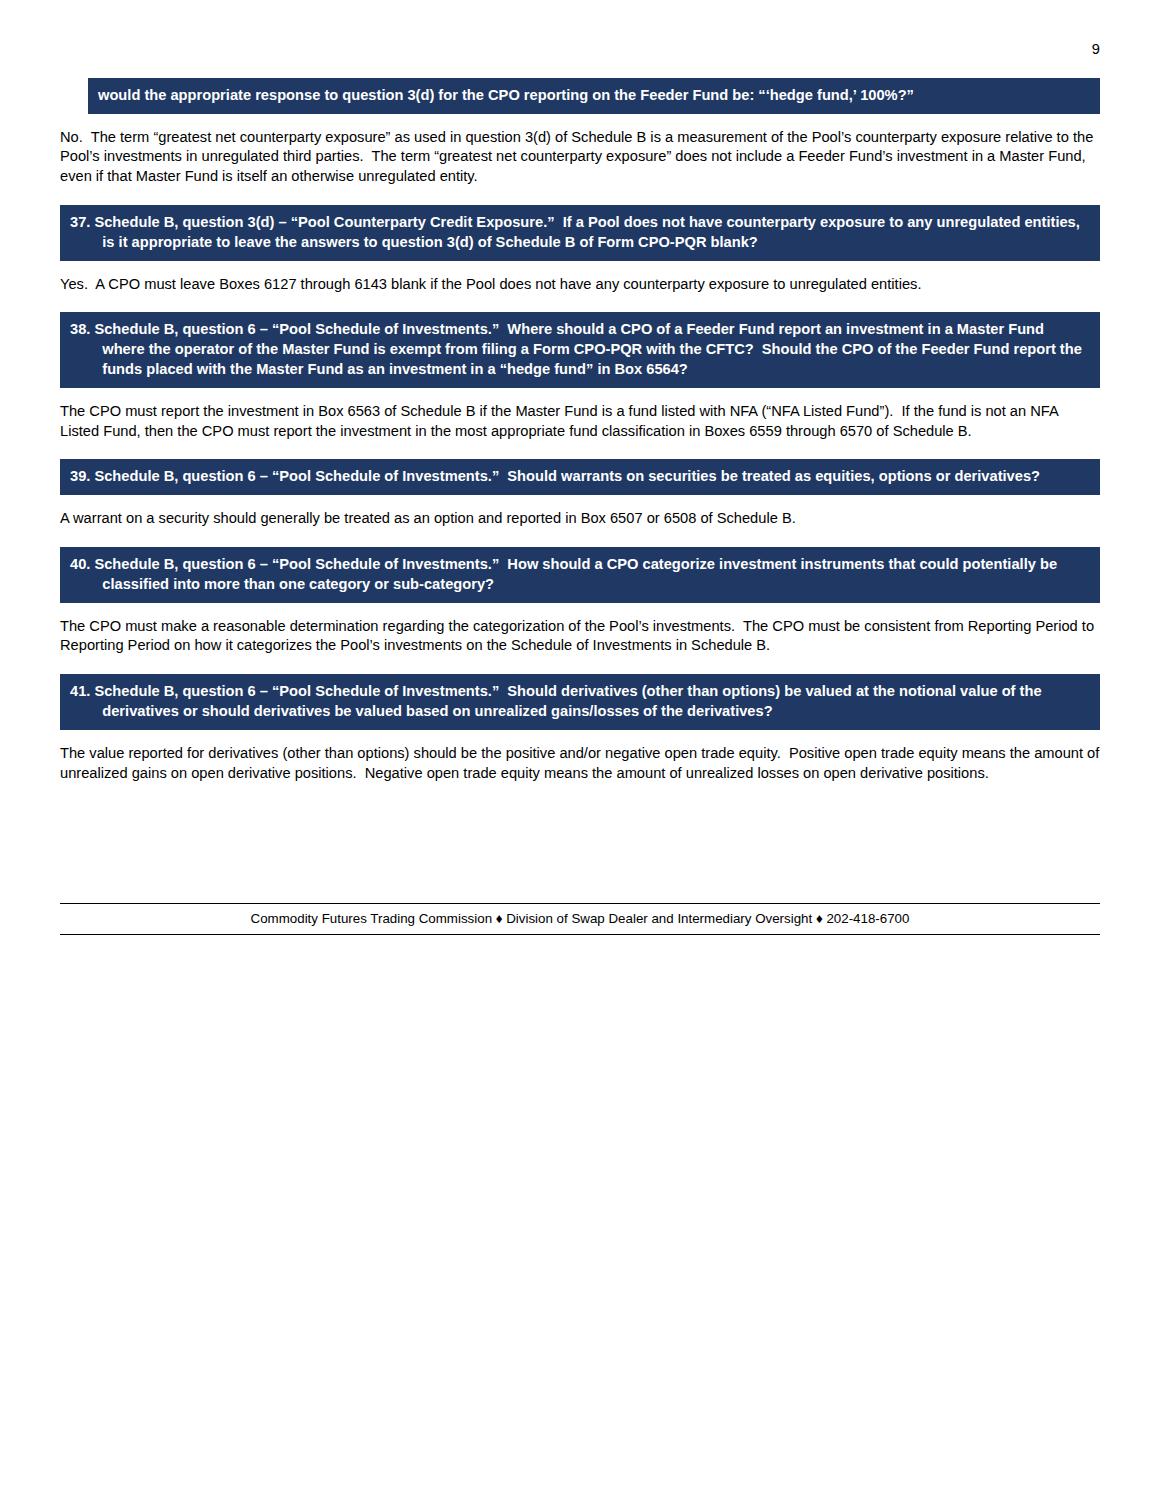9
would the appropriate response to question 3(d) for the CPO reporting on the Feeder Fund be: “‘hedge fund,’ 100%?”
No. The term “greatest net counterparty exposure” as used in question 3(d) of Schedule B is a measurement of the Pool’s counterparty exposure relative to the Pool’s investments in unregulated third parties. The term “greatest net counterparty exposure” does not include a Feeder Fund’s investment in a Master Fund, even if that Master Fund is itself an otherwise unregulated entity.
37. Schedule B, question 3(d) – “Pool Counterparty Credit Exposure.” If a Pool does not have counterparty exposure to any unregulated entities, is it appropriate to leave the answers to question 3(d) of Schedule B of Form CPO-PQR blank?
Yes. A CPO must leave Boxes 6127 through 6143 blank if the Pool does not have any counterparty exposure to unregulated entities.
38. Schedule B, question 6 – “Pool Schedule of Investments.” Where should a CPO of a Feeder Fund report an investment in a Master Fund where the operator of the Master Fund is exempt from filing a Form CPO-PQR with the CFTC? Should the CPO of the Feeder Fund report the funds placed with the Master Fund as an investment in a “hedge fund” in Box 6564?
The CPO must report the investment in Box 6563 of Schedule B if the Master Fund is a fund listed with NFA (“NFA Listed Fund”). If the fund is not an NFA Listed Fund, then the CPO must report the investment in the most appropriate fund classification in Boxes 6559 through 6570 of Schedule B.
39. Schedule B, question 6 – “Pool Schedule of Investments.” Should warrants on securities be treated as equities, options or derivatives?
A warrant on a security should generally be treated as an option and reported in Box 6507 or 6508 of Schedule B.
40. Schedule B, question 6 – “Pool Schedule of Investments.” How should a CPO categorize investment instruments that could potentially be classified into more than one category or sub-category?
The CPO must make a reasonable determination regarding the categorization of the Pool’s investments. The CPO must be consistent from Reporting Period to Reporting Period on how it categorizes the Pool’s investments on the Schedule of Investments in Schedule B.
41. Schedule B, question 6 – “Pool Schedule of Investments.” Should derivatives (other than options) be valued at the notional value of the derivatives or should derivatives be valued based on unrealized gains/losses of the derivatives?
The value reported for derivatives (other than options) should be the positive and/or negative open trade equity. Positive open trade equity means the amount of unrealized gains on open derivative positions. Negative open trade equity means the amount of unrealized losses on open derivative positions.
Commodity Futures Trading Commission ♦ Division of Swap Dealer and Intermediary Oversight ♦ 202-418-6700